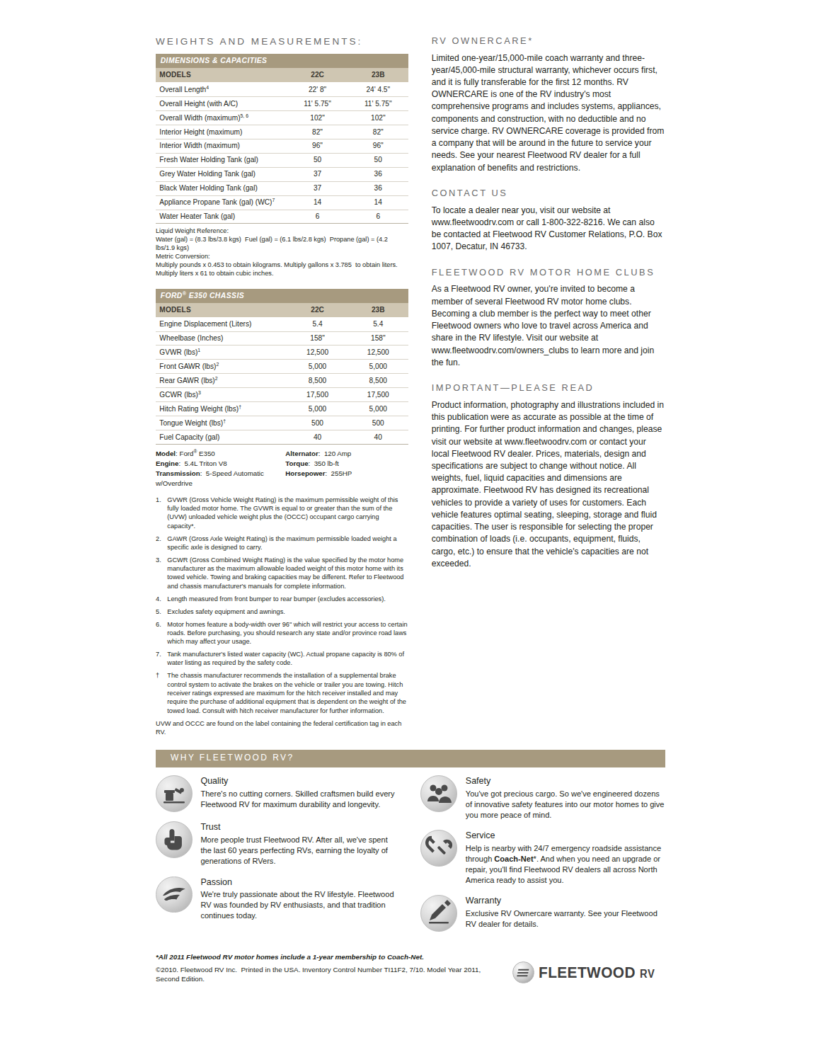Weights and Measurements:
DIMENSIONS & CAPACITIES
| MODELS | 22C | 23B |
| --- | --- | --- |
| Overall Length 4 | 22' 8" | 24' 4.5" |
| Overall Height (with A/C) | 11' 5.75" | 11' 5.75" |
| Overall Width (maximum) 5, 6 | 102" | 102" |
| Interior Height (maximum) | 82" | 82" |
| Interior Width (maximum) | 96" | 96" |
| Fresh Water Holding Tank (gal) | 50 | 50 |
| Grey Water Holding Tank (gal) | 37 | 36 |
| Black Water Holding Tank (gal) | 37 | 36 |
| Appliance Propane Tank (gal) (WC) 7 | 14 | 14 |
| Water Heater Tank (gal) | 6 | 6 |
Liquid Weight Reference:
Water (gal) = (8.3 lbs/3.8 kgs) Fuel (gal) = (6.1 lbs/2.8 kgs) Propane (gal) = (4.2 lbs/1.9 kgs)
Metric Conversion:
Multiply pounds x 0.453 to obtain kilograms. Multiply gallons x 3.785 to obtain liters.
Multiply liters x 61 to obtain cubic inches.
FORD ® E350 CHASSIS
| MODELS | 22C | 23B |
| --- | --- | --- |
| Engine Displacement (Liters) | 5.4 | 5.4 |
| Wheelbase (Inches) | 158" | 158" |
| GVWR (lbs) 1 | 12,500 | 12,500 |
| Front GAWR (lbs) 2 | 5,000 | 5,000 |
| Rear GAWR (lbs) 2 | 8,500 | 8,500 |
| GCWR (lbs) 3 | 17,500 | 17,500 |
| Hitch Rating Weight (lbs) † | 5,000 | 5,000 |
| Tongue Weight (lbs) † | 500 | 500 |
| Fuel Capacity (gal) | 40 | 40 |
Model: Ford® E350
Engine: 5.4L Triton V8
Transmission: 5-Speed Automatic w/Overdrive
Alternator: 120 Amp
Torque: 350 lb-ft
Horsepower: 255HP
GVWR (Gross Vehicle Weight Rating) is the maximum permissible weight of this fully loaded motor home. The GVWR is equal to or greater than the sum of the (UVW) unloaded vehicle weight plus the (OCCC) occupant cargo carrying capacity*.
GAWR (Gross Axle Weight Rating) is the maximum permissible loaded weight a specific axle is designed to carry.
GCWR (Gross Combined Weight Rating) is the value specified by the motor home manufacturer as the maximum allowable loaded weight of this motor home with its towed vehicle. Towing and braking capacities may be different. Refer to Fleetwood and chassis manufacturer's manuals for complete information.
Length measured from front bumper to rear bumper (excludes accessories).
Excludes safety equipment and awnings.
Motor homes feature a body-width over 96" which will restrict your access to certain roads. Before purchasing, you should research any state and/or province road laws which may affect your usage.
Tank manufacturer's listed water capacity (WC). Actual propane capacity is 80% of water listing as required by the safety code.
The chassis manufacturer recommends the installation of a supplemental brake control system to activate the brakes on the vehicle or trailer you are towing. Hitch receiver ratings expressed are maximum for the hitch receiver installed and may require the purchase of additional equipment that is dependent on the weight of the towed load. Consult with hitch receiver manufacturer for further information.
UVW and OCCC are found on the label containing the federal certification tag in each RV.
RV Ownercare*
Limited one-year/15,000-mile coach warranty and three-year/45,000-mile structural warranty, whichever occurs first, and it is fully transferable for the first 12 months. RV OWNERCARE is one of the RV industry's most comprehensive programs and includes systems, appliances, components and construction, with no deductible and no service charge. RV OWNERCARE coverage is provided from a company that will be around in the future to service your needs. See your nearest Fleetwood RV dealer for a full explanation of benefits and restrictions.
Contact Us
To locate a dealer near you, visit our website at www.fleetwoodrv.com or call 1-800-322-8216. We can also be contacted at Fleetwood RV Customer Relations, P.O. Box 1007, Decatur, IN 46733.
Fleetwood RV Motor Home Clubs
As a Fleetwood RV owner, you're invited to become a member of several Fleetwood RV motor home clubs. Becoming a club member is the perfect way to meet other Fleetwood owners who love to travel across America and share in the RV lifestyle. Visit our website at www.fleetwoodrv.com/owners_clubs to learn more and join the fun.
Important—Please Read
Product information, photography and illustrations included in this publication were as accurate as possible at the time of printing. For further product information and changes, please visit our website at www.fleetwoodrv.com or contact your local Fleetwood RV dealer. Prices, materials, design and specifications are subject to change without notice. All weights, fuel, liquid capacities and dimensions are approximate. Fleetwood RV has designed its recreational vehicles to provide a variety of uses for customers. Each vehicle features optimal seating, sleeping, storage and fluid capacities. The user is responsible for selecting the proper combination of loads (i.e. occupants, equipment, fluids, cargo, etc.) to ensure that the vehicle's capacities are not exceeded.
Why Fleetwood RV?
Quality
There's no cutting corners. Skilled craftsmen build every Fleetwood RV for maximum durability and longevity.
Trust
More people trust Fleetwood RV. After all, we've spent the last 60 years perfecting RVs, earning the loyalty of generations of RVers.
Passion
We're truly passionate about the RV lifestyle. Fleetwood RV was founded by RV enthusiasts, and that tradition continues today.
Safety
You've got precious cargo. So we've engineered dozens of innovative safety features into our motor homes to give you more peace of mind.
Service
Help is nearby with 24/7 emergency roadside assistance through Coach-Net*. And when you need an upgrade or repair, you'll find Fleetwood RV dealers all across North America ready to assist you.
Warranty
Exclusive RV Ownercare warranty. See your Fleetwood RV dealer for details.
*All 2011 Fleetwood RV motor homes include a 1-year membership to Coach-Net.
©2010. Fleetwood RV Inc. Printed in the USA. Inventory Control Number TI11F2, 7/10. Model Year 2011, Second Edition.
FLEETWOOD RV